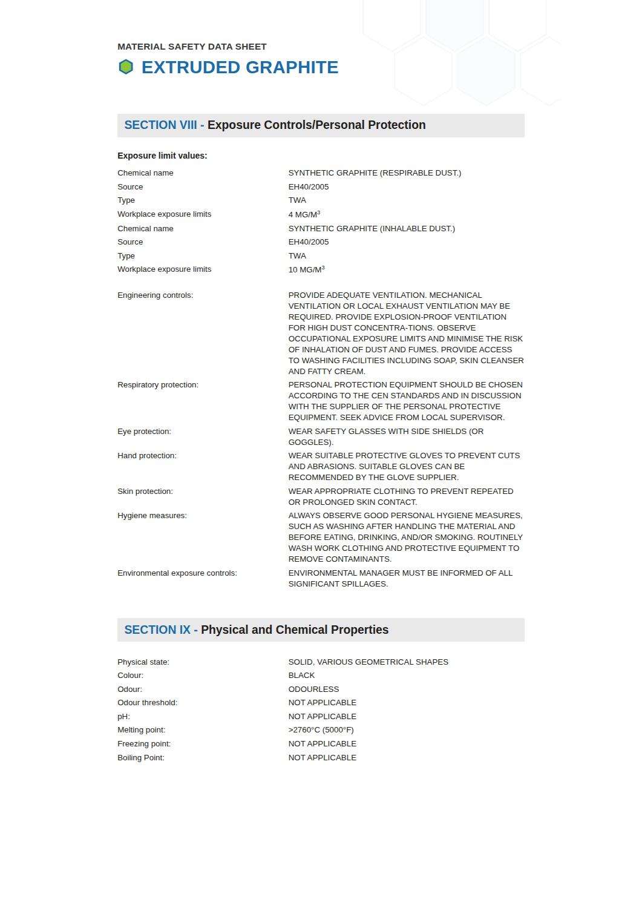MATERIAL SAFETY DATA SHEET
EXTRUDED GRAPHITE
SECTION VIII - Exposure Controls/Personal Protection
Exposure limit values:
| Chemical name | SYNTHETIC GRAPHITE (RESPIRABLE DUST.) |
| Source | EH40/2005 |
| Type | TWA |
| Workplace exposure limits | 4 MG/M 3 |
| Chemical name | SYNTHETIC GRAPHITE (INHALABLE DUST.) |
| Source | EH40/2005 |
| Type | TWA |
| Workplace exposure limits | 10 MG/M 3 |
| Engineering controls: | PROVIDE ADEQUATE VENTILATION. MECHANICAL VENTILATION OR LOCAL EXHAUST VENTILATION MAY BE REQUIRED. PROVIDE EXPLOSION-PROOF VENTILATION FOR HIGH DUST CONCENTRA-TIONS. OBSERVE OCCUPATIONAL EXPOSURE LIMITS AND MINIMISE THE RISK OF INHALATION OF DUST AND FUMES. PROVIDE ACCESS TO WASHING FACILITIES INCLUDING SOAP, SKIN CLEANSER AND FATTY CREAM. |
| Respiratory protection: | PERSONAL PROTECTION EQUIPMENT SHOULD BE CHOSEN ACCORDING TO THE CEN STANDARDS AND IN DISCUSSION WITH THE SUPPLIER OF THE PERSONAL PROTECTIVE EQUIPMENT. SEEK ADVICE FROM LOCAL SUPERVISOR. |
| Eye protection: | WEAR SAFETY GLASSES WITH SIDE SHIELDS (OR GOGGLES). |
| Hand protection: | WEAR SUITABLE PROTECTIVE GLOVES TO PREVENT CUTS AND ABRASIONS. SUITABLE GLOVES CAN BE RECOMMENDED BY THE GLOVE SUPPLIER. |
| Skin protection: | WEAR APPROPRIATE CLOTHING TO PREVENT REPEATED OR PROLONGED SKIN CONTACT. |
| Hygiene measures: | ALWAYS OBSERVE GOOD PERSONAL HYGIENE MEASURES, SUCH AS WASHING AFTER HANDLING THE MATERIAL AND BEFORE EATING, DRINKING, AND/OR SMOKING. ROUTINELY WASH WORK CLOTHING AND PROTECTIVE EQUIPMENT TO REMOVE CONTAMINANTS. |
| Environmental exposure controls: | ENVIRONMENTAL MANAGER MUST BE INFORMED OF ALL SIGNIFICANT SPILLAGES. |
SECTION IX - Physical and Chemical Properties
| Physical state: | SOLID, VARIOUS GEOMETRICAL SHAPES |
| Colour: | BLACK |
| Odour: | ODOURLESS |
| Odour threshold: | NOT APPLICABLE |
| pH: | NOT APPLICABLE |
| Melting point: | >2760°C (5000°F) |
| Freezing point: | NOT APPLICABLE |
| Boiling Point: | NOT APPLICABLE |